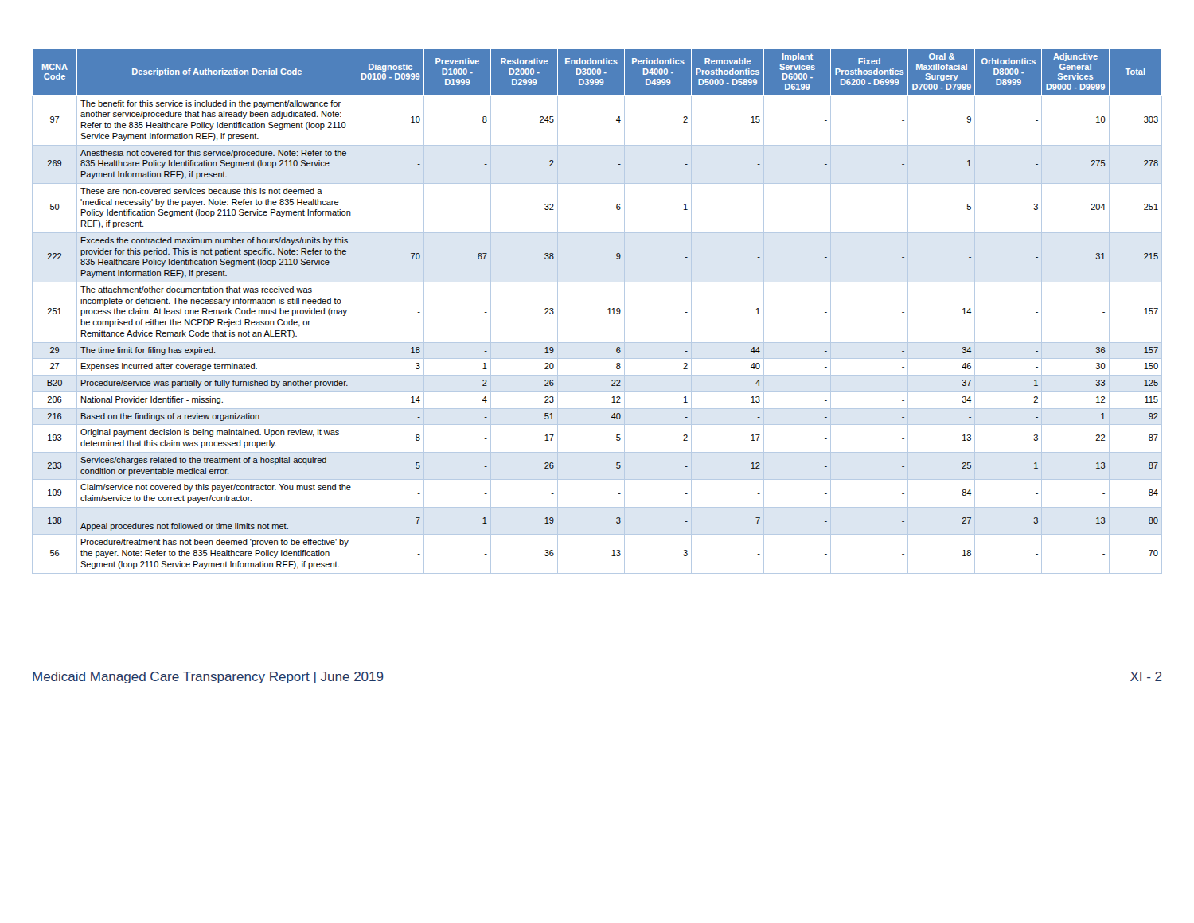| MCNA Code | Description of Authorization Denial Code | Diagnostic D0100 - D0999 | Preventive D1000 - D1999 | Restorative D2000 - D2999 | Endodontics D3000 - D3999 | Periodontics D4000 - D4999 | Removable Prosthodontics D5000 - D5899 | Implant Services D6000 - D6199 | Fixed Prosthosdontics D6200 - D6999 | Oral & Maxillofacial Surgery D7000 - D7999 | Orhtodontics D8000 - D8999 | Adjunctive General Services D9000 - D9999 | Total |
| --- | --- | --- | --- | --- | --- | --- | --- | --- | --- | --- | --- | --- | --- |
| 97 | The benefit for this service is included in the payment/allowance for another service/procedure that has already been adjudicated. Note: Refer to the 835 Healthcare Policy Identification Segment (loop 2110 Service Payment Information REF), if present. | 10 | 8 | 245 | 4 | 2 | 15 | - | - | 9 | - | 10 | 303 |
| 269 | Anesthesia not covered for this service/procedure. Note: Refer to the 835 Healthcare Policy Identification Segment (loop 2110 Service Payment Information REF), if present. | - | - | 2 | - | - | - | - | - | 1 | - | 275 | 278 |
| 50 | These are non-covered services because this is not deemed a 'medical necessity' by the payer. Note: Refer to the 835 Healthcare Policy Identification Segment (loop 2110 Service Payment Information REF), if present. | - | - | 32 | 6 | 1 | - | - | - | 5 | 3 | 204 | 251 |
| 222 | Exceeds the contracted maximum number of hours/days/units by this provider for this period. This is not patient specific. Note: Refer to the 835 Healthcare Policy Identification Segment (loop 2110 Service Payment Information REF), if present. | 70 | 67 | 38 | 9 | - | - | - | - | - | - | 31 | 215 |
| 251 | The attachment/other documentation that was received was incomplete or deficient. The necessary information is still needed to process the claim. At least one Remark Code must be provided (may be comprised of either the NCPDP Reject Reason Code, or Remittance Advice Remark Code that is not an ALERT). | - | - | 23 | 119 | - | 1 | - | - | 14 | - | - | 157 |
| 29 | The time limit for filing has expired. | 18 | - | 19 | 6 | - | 44 | - | - | 34 | - | 36 | 157 |
| 27 | Expenses incurred after coverage terminated. | 3 | 1 | 20 | 8 | 2 | 40 | - | - | 46 | - | 30 | 150 |
| B20 | Procedure/service was partially or fully furnished by another provider. | - | 2 | 26 | 22 | - | 4 | - | - | 37 | 1 | 33 | 125 |
| 206 | National Provider Identifier - missing. | 14 | 4 | 23 | 12 | 1 | 13 | - | - | 34 | 2 | 12 | 115 |
| 216 | Based on the findings of a review organization | - | - | 51 | 40 | - | - | - | - | - | - | 1 | 92 |
| 193 | Original payment decision is being maintained. Upon review, it was determined that this claim was processed properly. | 8 | - | 17 | 5 | 2 | 17 | - | - | 13 | 3 | 22 | 87 |
| 233 | Services/charges related to the treatment of a hospital-acquired condition or preventable medical error. | 5 | - | 26 | 5 | - | 12 | - | - | 25 | 1 | 13 | 87 |
| 109 | Claim/service not covered by this payer/contractor. You must send the claim/service to the correct payer/contractor. | - | - | - | - | - | - | - | - | 84 | - | - | 84 |
| 138 | Appeal procedures not followed or time limits not met. | 7 | 1 | 19 | 3 | - | 7 | - | - | 27 | 3 | 13 | 80 |
| 56 | Procedure/treatment has not been deemed 'proven to be effective' by the payer. Note: Refer to the 835 Healthcare Policy Identification Segment (loop 2110 Service Payment Information REF), if present. | - | - | 36 | 13 | 3 | - | - | - | 18 | - | - | 70 |
Medicaid Managed Care Transparency Report | June 2019
XI - 2